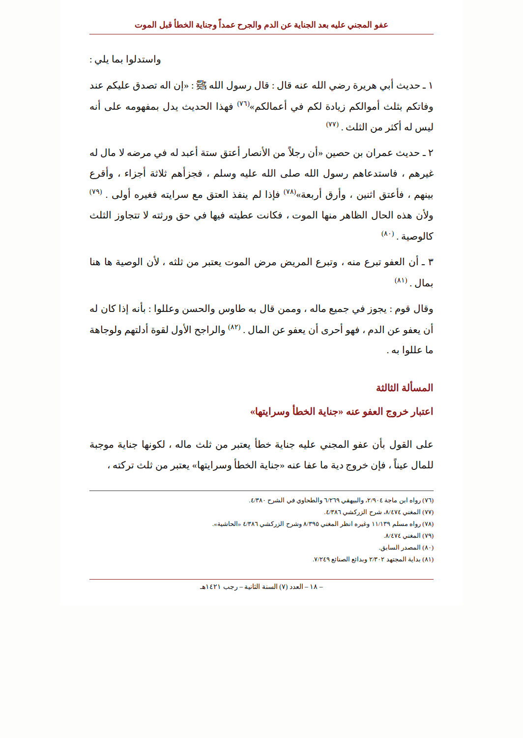عفو المجني عليه بعد الجناية عن الدم والجرح عمداً وجناية الخطأ قبل الموت
واستدلوا بما يلي :
١ ـ حديث أبي هريرة رضي الله عنه قال : قال رسول الله ﷺ : «إن اله تصدق عليكم عند وفاتكم بثلث أموالكم زيادة لكم في أعمالكم»(٧٦) فهذا الحديث يدل بمفهومه على أنه ليس له أكثر من الثلث . (٧٧)
٢ ـ حديث عمران بن حصين «أن رجلاً من الأنصار أعتق ستة أعبد له في مرضه لا مال له غيرهم ، فاستدعاهم رسول الله صلى الله عليه وسلم ، فجزأهم ثلاثة أجزاء ، وأقرع بينهم ، فأعتق اثنين ، وأرق أربعة»(٧٨) فإذا لم ينفذ العتق مع سرايته فغيره أولى . (٧٩) ولأن هذه الحال الظاهر منها الموت ، فكانت عطيته فيها في حق ورثته لا تتجاوز الثلث كالوصية . (٨٠)
٣ ـ أن العفو تبرع منه ، وتبرع المريض مرض الموت يعتبر من ثلثه ، لأن الوصية ها هنا بمال . (٨١)
وقال قوم : يجوز في جميع ماله ، وممن قال به طاوس والحسن وعللوا : بأنه إذا كان له أن يعفو عن الدم ، فهو أحرى أن يعفو عن المال . (٨٢) والراجح الأول لقوة أدلتهم ولوجاهة ما عللوا به .
المسألة الثالثة
اعتبار خروج العفو عنه «جناية الخطأ وسرايتها»
على القول بأن عفو المجني عليه جناية خطأ يعتبر من ثلث ماله ، لكونها جناية موجبة للمال عيناً ، فإن خروج دية ما عفا عنه «جناية الخطأ وسرايتها» يعتبر من ثلث تركته ،
(٧٦) رواه ابن ماجة ٢/٩٠٤، والبيهقي ٦/٢٦٩ والطحاوي في الشرح ٤/٣٨٠.
(٧٧) المغني ٨/٤٧٤، شرح الزركشي ٤/٣٨٦.
(٧٨) رواه مسلم ١١/١٣٩ وغيره انظر المغني ٨/٣٩٥ وشرح الزركشي ٤/٣٨٦ «الحاشية».
(٧٩) المغني ٨/٤٧٤.
(٨٠) المصدر السابق.
(٨١) بداية المجتهد ٢/٣٠٢ وبدائع الصنائع ٧/٢٤٩.
– ١٨ – العدد (٧) السنة الثانية – رجب ١٤٢١هـ